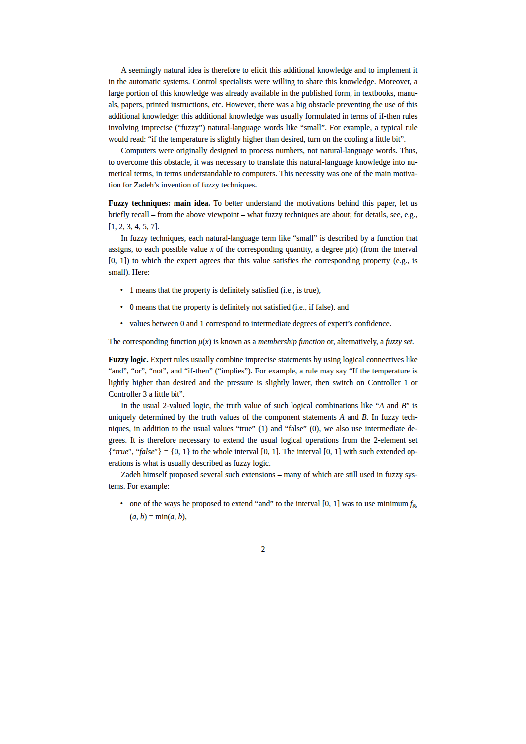A seemingly natural idea is therefore to elicit this additional knowledge and to implement it in the automatic systems. Control specialists were willing to share this knowledge. Moreover, a large portion of this knowledge was already available in the published form, in textbooks, manuals, papers, printed instructions, etc. However, there was a big obstacle preventing the use of this additional knowledge: this additional knowledge was usually formulated in terms of if-then rules involving imprecise (“fuzzy”) natural-language words like “small”. For example, a typical rule would read: “if the temperature is slightly higher than desired, turn on the cooling a little bit”.
Computers were originally designed to process numbers, not natural-language words. Thus, to overcome this obstacle, it was necessary to translate this natural-language knowledge into numerical terms, in terms understandable to computers. This necessity was one of the main motivation for Zadeh’s invention of fuzzy techniques.
Fuzzy techniques: main idea. To better understand the motivations behind this paper, let us briefly recall – from the above viewpoint – what fuzzy techniques are about; for details, see, e.g., [1, 2, 3, 4, 5, 7].
In fuzzy techniques, each natural-language term like “small” is described by a function that assigns, to each possible value x of the corresponding quantity, a degree μ(x) (from the interval [0, 1]) to which the expert agrees that this value satisfies the corresponding property (e.g., is small). Here:
1 means that the property is definitely satisfied (i.e., is true),
0 means that the property is definitely not satisfied (i.e., if false), and
values between 0 and 1 correspond to intermediate degrees of expert’s confidence.
The corresponding function μ(x) is known as a membership function or, alternatively, a fuzzy set.
Fuzzy logic. Expert rules usually combine imprecise statements by using logical connectives like “and”, “or”, “not”, and “if-then” (“implies”). For example, a rule may say “If the temperature is lightly higher than desired and the pressure is slightly lower, then switch on Controller 1 or Controller 3 a little bit”.
In the usual 2-valued logic, the truth value of such logical combinations like “A and B” is uniquely determined by the truth values of the component statements A and B. In fuzzy techniques, in addition to the usual values “true” (1) and “false” (0), we also use intermediate degrees. It is therefore necessary to extend the usual logical operations from the 2-element set {“true″, “false″} = {0, 1} to the whole interval [0, 1]. The interval [0, 1] with such extended operations is what is usually described as fuzzy logic.
Zadeh himself proposed several such extensions – many of which are still used in fuzzy systems. For example:
one of the ways he proposed to extend “and” to the interval [0, 1] was to use minimum f&(a, b) = min(a, b),
2